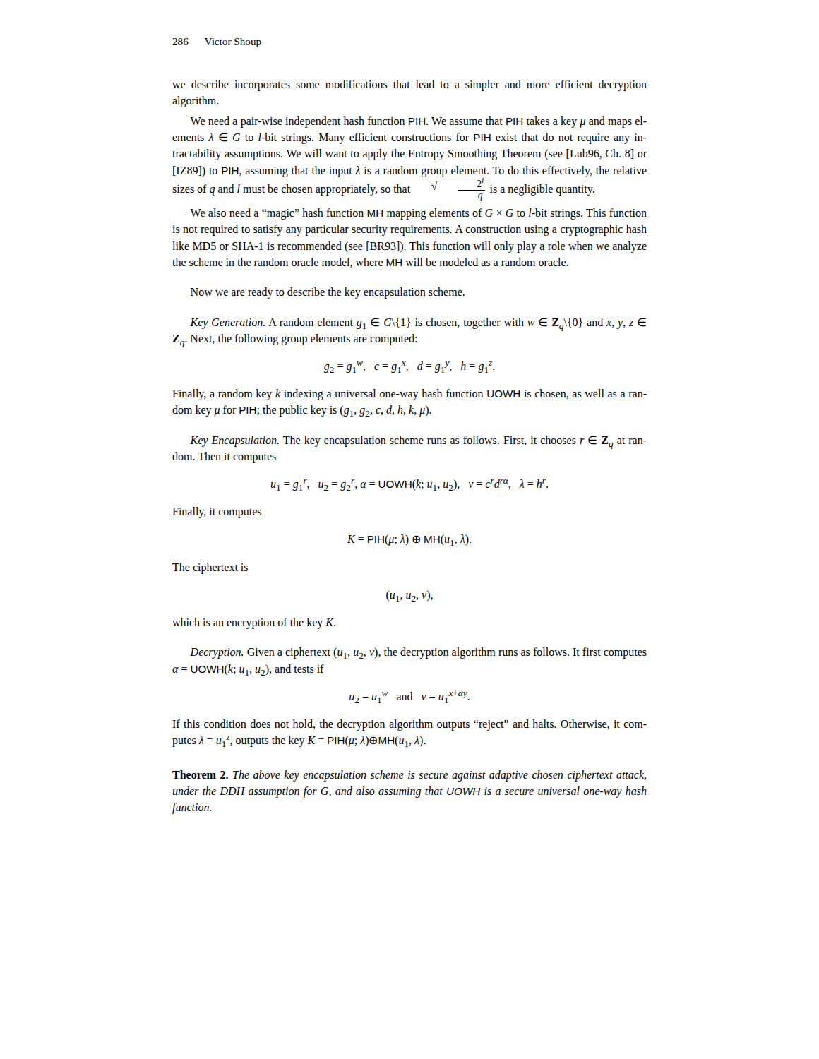286 Victor Shoup
we describe incorporates some modifications that lead to a simpler and more efficient decryption algorithm.
We need a pair-wise independent hash function PIH. We assume that PIH takes a key μ and maps elements λ ∈ G to l-bit strings. Many efficient constructions for PIH exist that do not require any intractability assumptions. We will want to apply the Entropy Smoothing Theorem (see [Lub96, Ch. 8] or [IZ89]) to PIH, assuming that the input λ is a random group element. To do this effectively, the relative sizes of q and l must be chosen appropriately, so that 2l q is a negligible quantity.
We also need a “magic” hash function MH mapping elements of G × G to l-bit strings. This function is not required to satisfy any particular security requirements. A construction using a cryptographic hash like MD5 or SHA-1 is recommended (see [BR93]). This function will only play a role when we analyze the scheme in the random oracle model, where MH will be modeled as a random oracle.
Now we are ready to describe the key encapsulation scheme.
Key Generation. A random element g1 ∈ G\{1} is chosen, together with w ∈ Zq\{0} and x, y, z ∈ Zq. Next, the following group elements are computed:
g2 = g1w, c = g1x, d = g1y, h = g1z.
Finally, a random key k indexing a universal one-way hash function UOWH is chosen, as well as a random key μ for PIH; the public key is (g1, g2, c, d, h, k, μ).
Key Encapsulation. The key encapsulation scheme runs as follows. First, it chooses r ∈ Zq at random. Then it computes
u1 = g1r, u2 = g2r, α = UOWH(k; u1, u2), v = crdrα, λ = hr.
Finally, it computes
K = PIH(μ; λ) ⊕ MH(u1, λ).
The ciphertext is
(u1, u2, v),
which is an encryption of the key K.
Decryption. Given a ciphertext (u1, u2, v), the decryption algorithm runs as follows. It first computes α = UOWH(k; u1, u2), and tests if
u2 = u1w and v = u1x+αy.
If this condition does not hold, the decryption algorithm outputs “reject” and halts. Otherwise, it computes λ = u1z, outputs the key K = PIH(μ; λ)⊕MH(u1, λ).
Theorem 2. The above key encapsulation scheme is secure against adaptive chosen ciphertext attack, under the DDH assumption for G, and also assuming that UOWH is a secure universal one-way hash function.